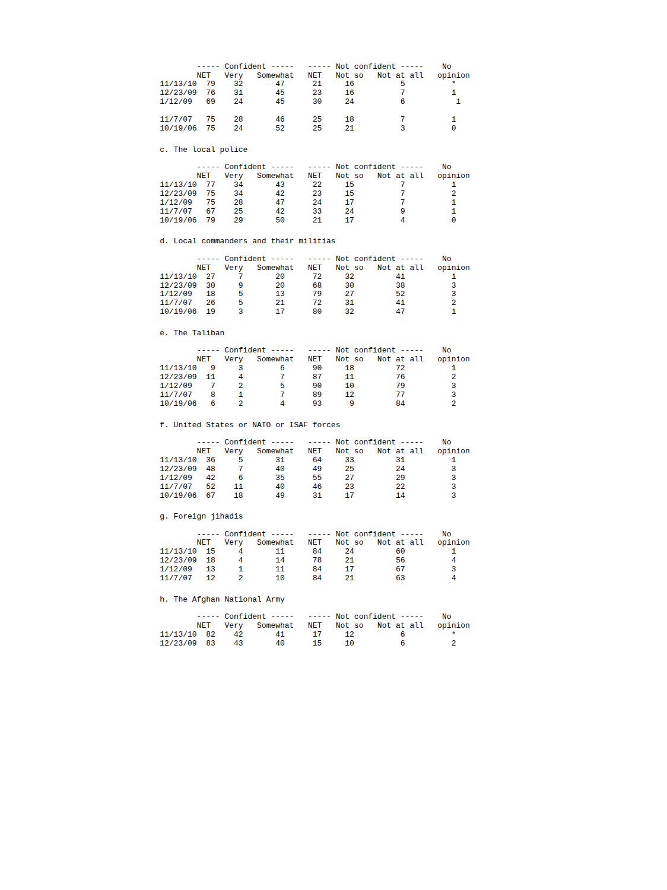----- Confident -----   ----- Not confident -----    No
        NET   Very   Somewhat   NET   Not so   Not at all   opinion
11/13/10  79    32       47      21     16          5          *
12/23/09  76    31       45      23     16          7          1
1/12/09   69    24       45      30     24          6           1

11/7/07   75    28       46      25     18          7          1
10/19/06  75    24       52      25     21          3          0
c. The local police
        ----- Confident -----   ----- Not confident -----    No
        NET   Very   Somewhat   NET   Not so   Not at all   opinion
11/13/10  77    34       43      22     15          7          1
12/23/09  75    34       42      23     15          7          2
1/12/09   75    28       47      24     17          7          1
11/7/07   67    25       42      33     24          9          1
10/19/06  79    29       50      21     17          4          0
d. Local commanders and their militias
        ----- Confident -----   ----- Not confident -----    No
        NET   Very   Somewhat   NET   Not so   Not at all   opinion
11/13/10  27     7       20      72     32         41          1
12/23/09  30     9       20      68     30         38          3
1/12/09   18     5       13      79     27         52          3
11/7/07   26     5       21      72     31         41          2
10/19/06  19     3       17      80     32         47          1
e. The Taliban
        ----- Confident -----   ----- Not confident -----    No
        NET   Very   Somewhat   NET   Not so   Not at all   opinion
11/13/10   9     3        6      90     18         72          1
12/23/09  11     4        7      87     11         76          2
1/12/09    7     2        5      90     10         79          3
11/7/07    8     1        7      89     12         77          3
10/19/06   6     2        4      93      9         84          2
f. United States or NATO or ISAF forces
        ----- Confident -----   ----- Not confident -----    No
        NET   Very   Somewhat   NET   Not so   Not at all   opinion
11/13/10  36     5       31      64     33         31          1
12/23/09  48     7       40      49     25         24          3
1/12/09   42     6       35      55     27         29          3
11/7/07   52    11       40      46     23         22          3
10/19/06  67    18       49      31     17         14          3
g. Foreign jihadis
        ----- Confident -----   ----- Not confident -----    No
        NET   Very   Somewhat   NET   Not so   Not at all   opinion
11/13/10  15     4       11      84     24         60          1
12/23/09  18     4       14      78     21         56          4
1/12/09   13     1       11      84     17         67          3
11/7/07   12     2       10      84     21         63          4
h. The Afghan National Army
        ----- Confident -----   ----- Not confident -----    No
        NET   Very   Somewhat   NET   Not so   Not at all   opinion
11/13/10  82    42       41      17     12          6          *
12/23/09  83    43       40      15     10          6          2